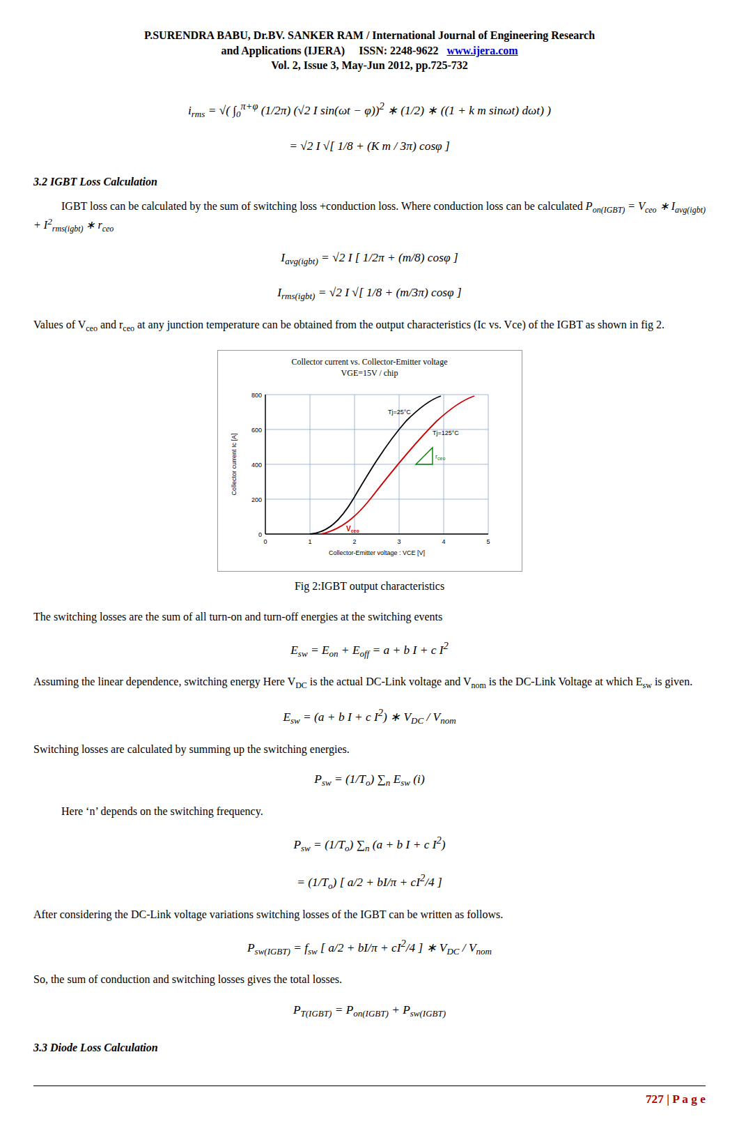P.SURENDRA BABU, Dr.BV. SANKER RAM / International Journal of Engineering Research and Applications (IJERA) ISSN: 2248-9622 www.ijera.com Vol. 2, Issue 3, May-Jun 2012, pp.725-732
irms = √( ∫0π+φ (1/2π) (√2 I sin(ωt − φ))2 ∗ (1/2) ∗ ((1 + k m sinωt) dωt) )
= √2 I √[ 1/8 + (K m / 3π) cosφ ]
3.2 IGBT Loss Calculation
IGBT loss can be calculated by the sum of switching loss +conduction loss. Where conduction loss can be calculated Pon(IGBT) = Vceo ∗ Iavg(igbt) + I2rms(igbt) ∗ rceo
Iavg(igbt) = √2 I [ 1/2π + (m/8) cosφ ]
Irms(igbt) = √2 I √[ 1/8 + (m/3π) cosφ ]
Values of Vceo and rceo at any junction temperature can be obtained from the output characteristics (Ic vs. Vce) of the IGBT as shown in fig 2.
Collector current vs. Collector-Emitter voltage
VGE=15V / chip
800 600 400 200 0 0 1 2 3 4 5 Collector-Emitter voltage : VCE [V] Collector current Ic [A] Tj=25°C Tj=125°C rceo Vceo
Fig 2:IGBT output characteristics
The switching losses are the sum of all turn-on and turn-off energies at the switching events
Esw = Eon + Eoff = a + b I + c I2
Assuming the linear dependence, switching energy Here VDC is the actual DC-Link voltage and Vnom is the DC-Link Voltage at which Esw is given.
Esw = (a + b I + c I2) ∗ VDC / Vnom
Switching losses are calculated by summing up the switching energies.
Psw = (1/To) ∑n Esw (i)
Here ‘n’ depends on the switching frequency.
Psw = (1/To) ∑n (a + b I + c I2)
= (1/To) [ a/2 + bI/π + cI2/4 ]
After considering the DC-Link voltage variations switching losses of the IGBT can be written as follows.
Psw(IGBT) = fsw [ a/2 + bI/π + cI2/4 ] ∗ VDC / Vnom
So, the sum of conduction and switching losses gives the total losses.
PT(IGBT) = Pon(IGBT) + Psw(IGBT)
3.3 Diode Loss Calculation
727 | P a g e